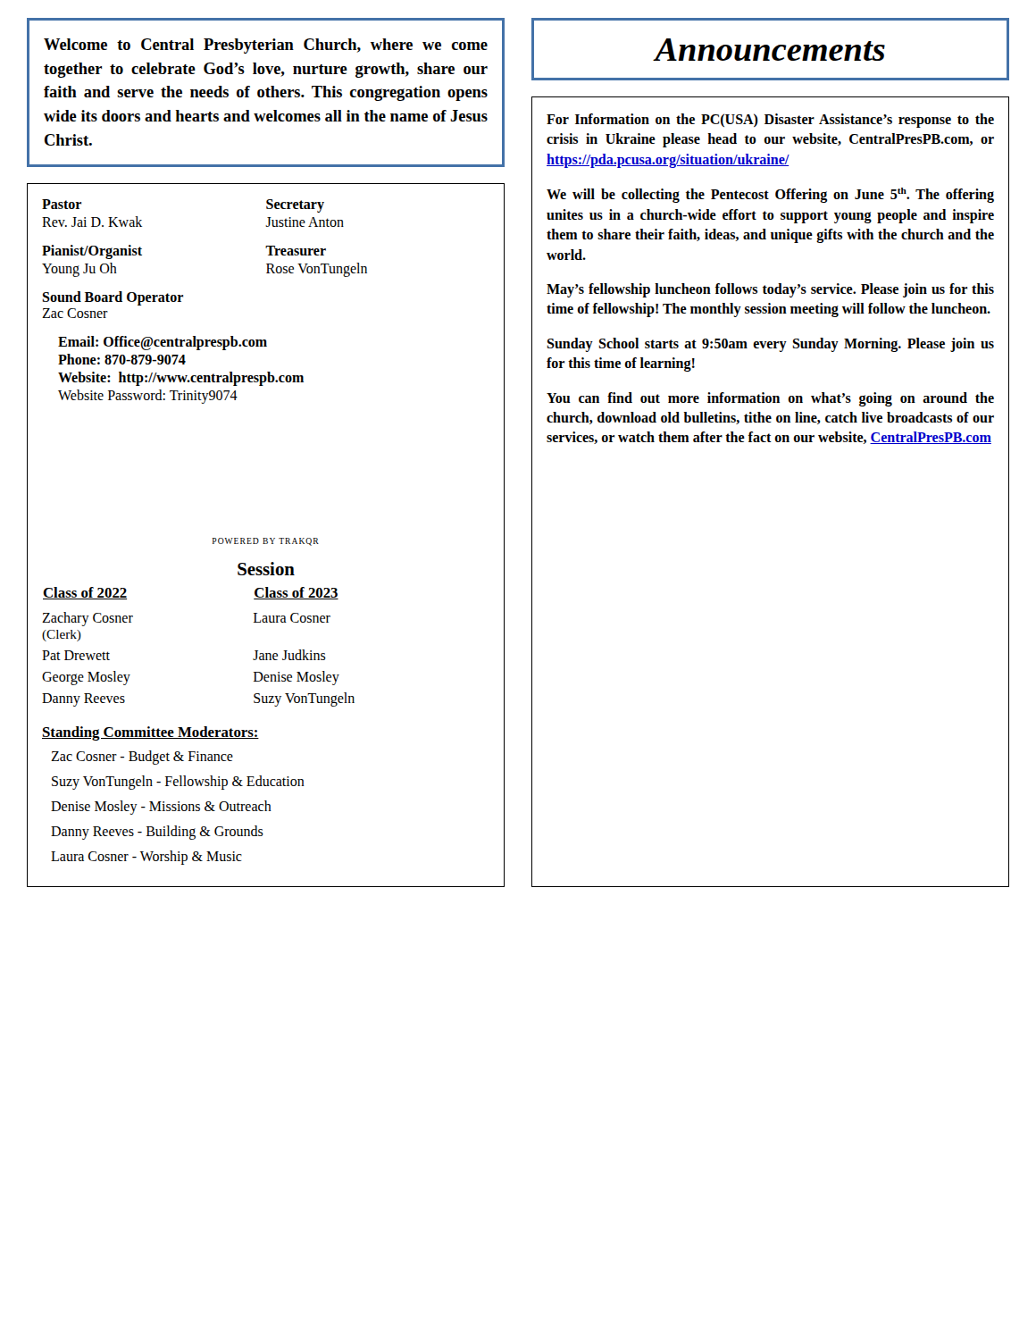Welcome to Central Presbyterian Church, where we come together to celebrate God’s love, nurture growth, share our faith and serve the needs of others. This congregation opens wide its doors and hearts and welcomes all in the name of Jesus Christ.
Pastor
Secretary
Rev. Jai D. Kwak
Justine Anton
Pianist/Organist
Treasurer
Young Ju Oh
Rose VonTungeln
Sound Board Operator
Zac Cosner
Email: Office@centralprespb.com
Phone: 870-879-9074
Website: http://www.centralprespb.com
Website Password: Trinity9074
POWERED BY TRAKQR
Session
| Class of 2022 | Class of 2023 |
| --- | --- |
| Zachary Cosner (Clerk) | Laura Cosner |
| Pat Drewett | Jane Judkins |
| George Mosley | Denise Mosley |
| Danny Reeves | Suzy VonTungeln |
Standing Committee Moderators:
Zac Cosner - Budget & Finance
Suzy VonTungeln - Fellowship & Education
Denise Mosley - Missions & Outreach
Danny Reeves - Building & Grounds
Laura Cosner - Worship & Music
Announcements
For Information on the PC(USA) Disaster Assistance’s response to the crisis in Ukraine please head to our website, CentralPresPB.com, or https://pda.pcusa.org/situation/ukraine/
We will be collecting the Pentecost Offering on June 5th. The offering unites us in a church-wide effort to support young people and inspire them to share their faith, ideas, and unique gifts with the church and the world.
May’s fellowship luncheon follows today’s service. Please join us for this time of fellowship! The monthly session meeting will follow the luncheon.
Sunday School starts at 9:50am every Sunday Morning. Please join us for this time of learning!
You can find out more information on what’s going on around the church, download old bulletins, tithe on line, catch live broadcasts of our services, or watch them after the fact on our website, CentralPresPB.com